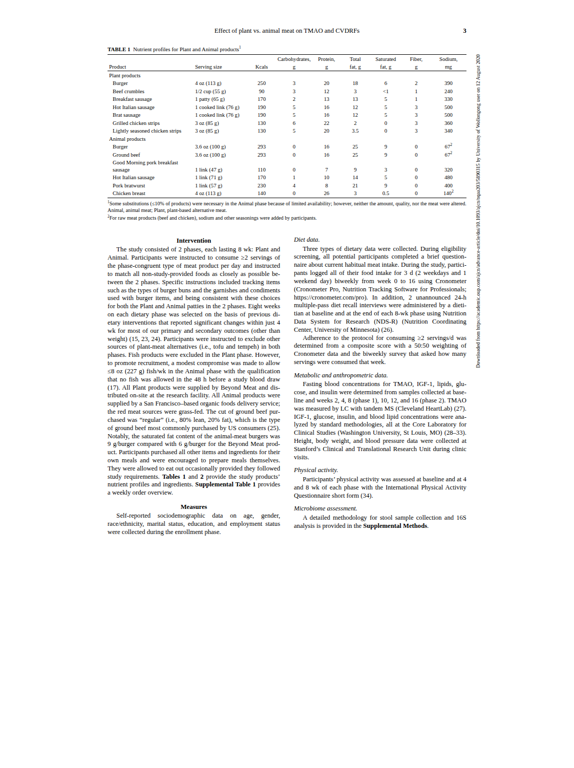Downloaded from https://academic.oup.com/ajcn/advance-article/doi/10.1093/ajcn/nqaa203/5890315 by University of Wollongong user on 12 August 2020
Effect of plant vs. animal meat on TMAO and CVDRFs 3
TABLE 1 Nutrient profiles for Plant and Animal products1
| | | | Carbohydrates, | Protein, | Total | Saturated | Fiber, | Sodium, |
| --- | --- | --- | --- | --- | --- | --- | --- | --- |
| Product | Serving size | Kcals | g | g | fat, g | fat, g | g | mg |
| Plant products |
| Burger | 4 oz (113 g) | 250 | 3 | 20 | 18 | 6 | 2 | 390 |
| Beef crumbles | 1/2 cup (55 g) | 90 | 3 | 12 | 3 | <1 | 1 | 240 |
| Breakfast sausage | 1 patty (65 g) | 170 | 2 | 13 | 13 | 5 | 1 | 330 |
| Hot Italian sausage | 1 cooked link (76 g) | 190 | 5 | 16 | 12 | 5 | 3 | 500 |
| Brat sausage | 1 cooked link (76 g) | 190 | 5 | 16 | 12 | 5 | 3 | 500 |
| Grilled chicken strips | 3 oz (85 g) | 130 | 6 | 22 | 2 | 0 | 3 | 360 |
| Lightly seasoned chicken strips | 3 oz (85 g) | 130 | 5 | 20 | 3.5 | 0 | 3 | 340 |
| Animal products |
| Burger | 3.6 oz (100 g) | 293 | 0 | 16 | 25 | 9 | 0 | 67 2 |
| Ground beef | 3.6 oz (100 g) | 293 | 0 | 16 | 25 | 9 | 0 | 67 2 |
| Good Morning pork breakfast sausage | 1 link (47 g) | 110 | 0 | 7 | 9 | 3 | 0 | 320 |
| Hot Italian sausage | 1 link (71 g) | 170 | 1 | 10 | 14 | 5 | 0 | 480 |
| Pork bratwurst | 1 link (57 g) | 230 | 4 | 8 | 21 | 9 | 0 | 400 |
| Chicken breast | 4 oz (113 g) | 140 | 0 | 26 | 3 | 0.5 | 0 | 140 2 |
1Some substitutions (≤10% of products) were necessary in the Animal phase because of limited availability; however, neither the amount, quality, nor the meat were altered. Animal, animal meat; Plant, plant-based alternative meat.
2For raw meat products (beef and chicken), sodium and other seasonings were added by participants.
Intervention
The study consisted of 2 phases, each lasting 8 wk: Plant and Animal. Participants were instructed to consume ≥2 servings of the phase-congruent type of meat product per day and instructed to match all non-study-provided foods as closely as possible between the 2 phases. Specific instructions included tracking items such as the types of burger buns and the garnishes and condiments used with burger items, and being consistent with these choices for both the Plant and Animal patties in the 2 phases. Eight weeks on each dietary phase was selected on the basis of previous dietary interventions that reported significant changes within just 4 wk for most of our primary and secondary outcomes (other than weight) (15, 23, 24). Participants were instructed to exclude other sources of plant-meat alternatives (i.e., tofu and tempeh) in both phases. Fish products were excluded in the Plant phase. However, to promote recruitment, a modest compromise was made to allow ≤8 oz (227 g) fish/wk in the Animal phase with the qualification that no fish was allowed in the 48 h before a study blood draw (17). All Plant products were supplied by Beyond Meat and distributed on-site at the research facility. All Animal products were supplied by a San Francisco–based organic foods delivery service; the red meat sources were grass-fed. The cut of ground beef purchased was “regular” (i.e., 80% lean, 20% fat), which is the type of ground beef most commonly purchased by US consumers (25). Notably, the saturated fat content of the animal-meat burgers was 9 g/burger compared with 6 g/burger for the Beyond Meat product. Participants purchased all other items and ingredients for their own meals and were encouraged to prepare meals themselves. They were allowed to eat out occasionally provided they followed study requirements. Tables 1 and 2 provide the study products’ nutrient profiles and ingredients. Supplemental Table 1 provides a weekly order overview.
Measures
Self-reported sociodemographic data on age, gender, race/ethnicity, marital status, education, and employment status were collected during the enrollment phase.
Diet data.
Three types of dietary data were collected. During eligibility screening, all potential participants completed a brief questionnaire about current habitual meat intake. During the study, participants logged all of their food intake for 3 d (2 weekdays and 1 weekend day) biweekly from week 0 to 16 using Cronometer (Cronometer Pro, Nutrition Tracking Software for Professionals; https://cronometer.com/pro). In addition, 2 unannounced 24-h multiple-pass diet recall interviews were administered by a dietitian at baseline and at the end of each 8-wk phase using Nutrition Data System for Research (NDS-R) (Nutrition Coordinating Center, University of Minnesota) (26).
Adherence to the protocol for consuming ≥2 servings/d was determined from a composite score with a 50:50 weighting of Cronometer data and the biweekly survey that asked how many servings were consumed that week.
Metabolic and anthropometric data.
Fasting blood concentrations for TMAO, IGF-1, lipids, glucose, and insulin were determined from samples collected at baseline and weeks 2, 4, 8 (phase 1), 10, 12, and 16 (phase 2). TMAO was measured by LC with tandem MS (Cleveland HeartLab) (27). IGF-1, glucose, insulin, and blood lipid concentrations were analyzed by standard methodologies, all at the Core Laboratory for Clinical Studies (Washington University, St Louis, MO) (28–33). Height, body weight, and blood pressure data were collected at Stanford’s Clinical and Translational Research Unit during clinic visits.
Physical activity.
Participants’ physical activity was assessed at baseline and at 4 and 8 wk of each phase with the International Physical Activity Questionnaire short form (34).
Microbiome assessment.
A detailed methodology for stool sample collection and 16S analysis is provided in the Supplemental Methods.